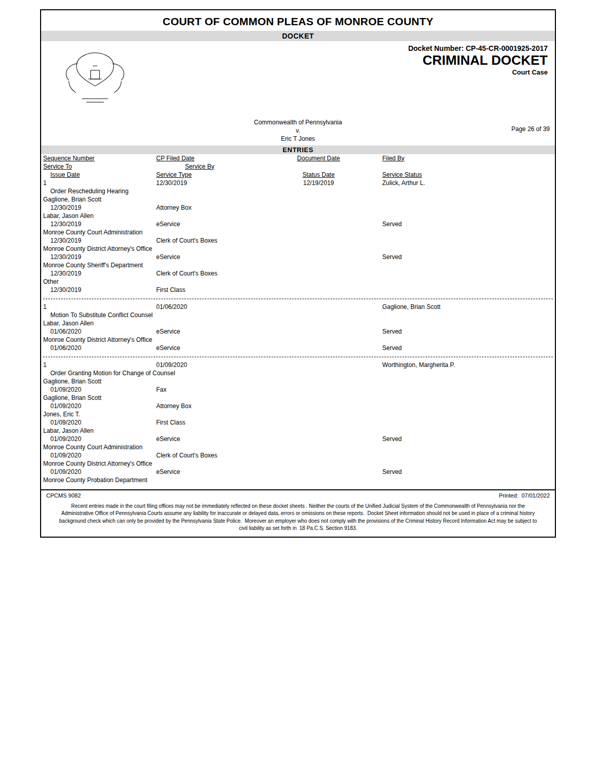COURT OF COMMON PLEAS OF MONROE COUNTY
DOCKET
Docket Number: CP-45-CR-0001925-2017
CRIMINAL DOCKET
Court Case
Commonwealth of Pennsylvania
v.
Eric T Jones
Page 26 of 39
ENTRIES
| Sequence Number | CP Filed Date | Document Date | Filed By |
| Service To | Service By | |
| Issue Date | Service Type | Status Date | Service Status |
| 1 | 12/30/2019 | 12/19/2019 | Zulick, Arthur L. |
| Order Rescheduling Hearing |
| Gaglione, Brian Scott |
| 12/30/2019 | Attorney Box | | |
| Labar, Jason Allen |
| 12/30/2019 | eService | | Served |
| Monroe County Court Administration |
| 12/30/2019 | Clerk of Court's Boxes | | |
| Monroe County District Attorney's Office |
| 12/30/2019 | eService | | Served |
| Monroe County Sheriff's Department |
| 12/30/2019 | Clerk of Court's Boxes | | |
| Other |
| 12/30/2019 | First Class | | |
| 1 | 01/06/2020 | | Gaglione, Brian Scott |
| Motion To Substitute Conflict Counsel |
| Labar, Jason Allen |
| 01/06/2020 | eService | | Served |
| Monroe County District Attorney's Office |
| 01/06/2020 | eService | | Served |
| 1 | 01/09/2020 | | Worthington, Margherita P. |
| Order Granting Motion for Change of Counsel |
| Gaglione, Brian Scott |
| 01/09/2020 | Fax | | |
| Gaglione, Brian Scott |
| 01/09/2020 | Attorney Box | | |
| Jones, Eric T. |
| 01/09/2020 | First Class | | |
| Labar, Jason Allen |
| 01/09/2020 | eService | | Served |
| Monroe County Court Administration |
| 01/09/2020 | Clerk of Court's Boxes | | |
| Monroe County District Attorney's Office |
| 01/09/2020 | eService | | Served |
| Monroe County Probation Department |
CPCMS 9082
Printed: 07/01/2022
Recent entries made in the court filing offices may not be immediately reflected on these docket sheets . Neither the courts of the Unified Judicial System of the Commonwealth of Pennsylvania nor the Administrative Office of Pennsylvania Courts assume any liability for inaccurate or delayed data, errors or omissions on these reports. Docket Sheet information should not be used in place of a criminal history background check which can only be provided by the Pennsylvania State Police. Moreover an employer who does not comply with the provisions of the Criminal History Record Information Act may be subject to civil liability as set forth in 18 Pa.C.S. Section 9183.